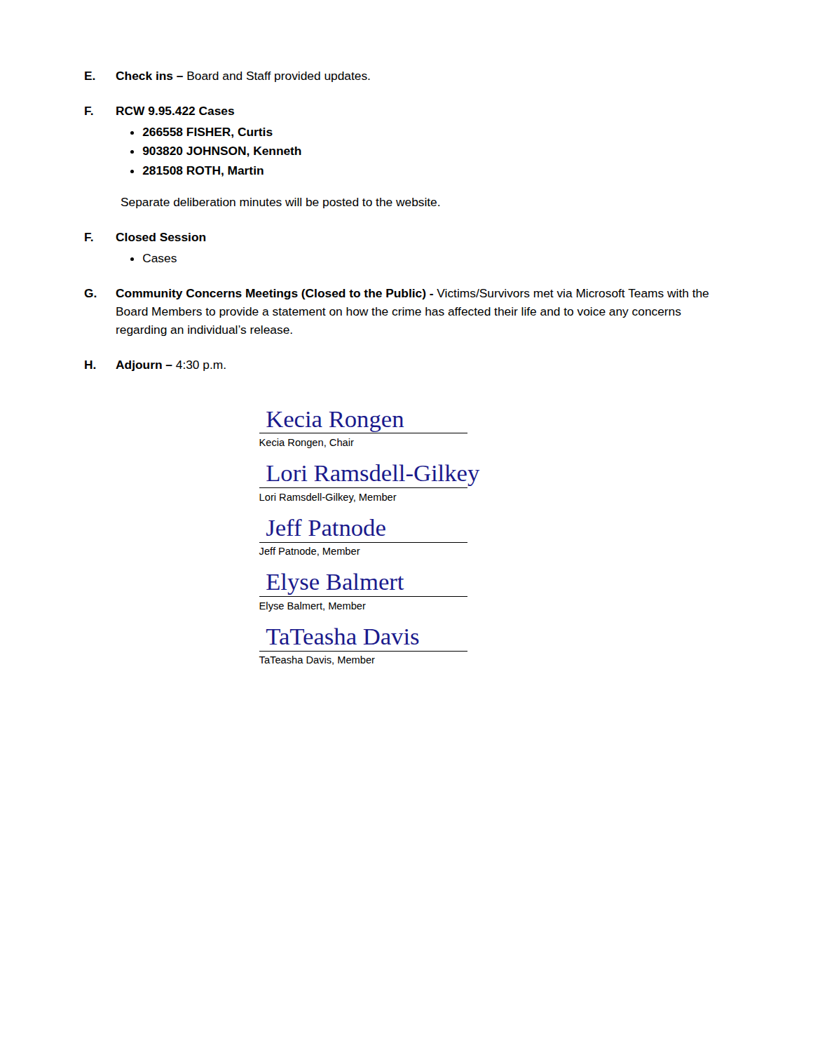E. Check ins – Board and Staff provided updates.
F. RCW 9.95.422 Cases
266558 FISHER, Curtis
903820 JOHNSON, Kenneth
281508 ROTH, Martin
Separate deliberation minutes will be posted to the website.
F. Closed Session
Cases
G. Community Concerns Meetings (Closed to the Public) - Victims/Survivors met via Microsoft Teams with the Board Members to provide a statement on how the crime has affected their life and to voice any concerns regarding an individual’s release.
H. Adjourn – 4:30 p.m.
Kecia Rongen
Kecia Rongen, Chair
Lori Ramsdell-Gilkey
Lori Ramsdell-Gilkey, Member
Jeff Patnode
Jeff Patnode, Member
Elyse Balmert
Elyse Balmert, Member
TaTeasha Davis
TaTeasha Davis, Member